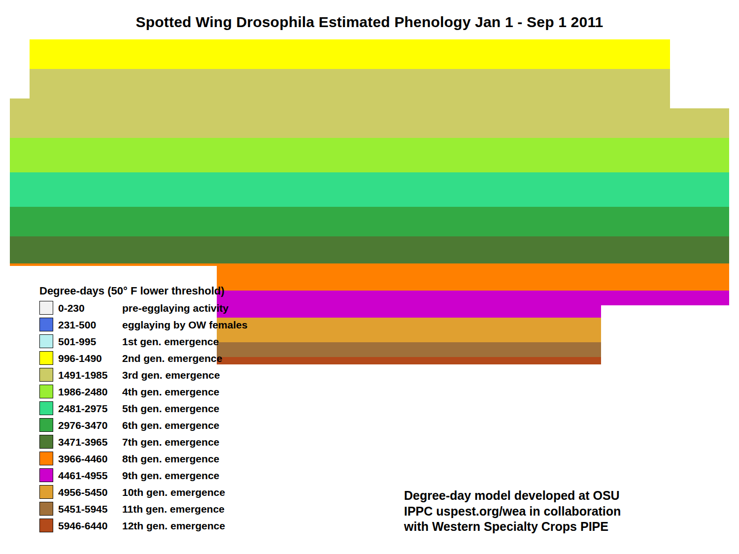Spotted Wing Drosophila Estimated Phenology Jan 1 - Sep 1 2011
Degree-days (50° F lower threshold)
0-230 pre-egglaying activity
231-500 egglaying by OW females
501-9951st gen. emergence
996-14902nd gen. emergence
1491-19853rd gen. emergence
1986-24804th gen. emergence
2481-29755th gen. emergence
2976-34706th gen. emergence
3471-39657th gen. emergence
3966-44608th gen. emergence
4461-49559th gen. emergence
4956-545010th gen. emergence
5451-594511th gen. emergence
5946-644012th gen. emergence
Degree-day model developed at OSU
IPPC uspest.org/wea in collaboration
with Western Specialty Crops PIPE